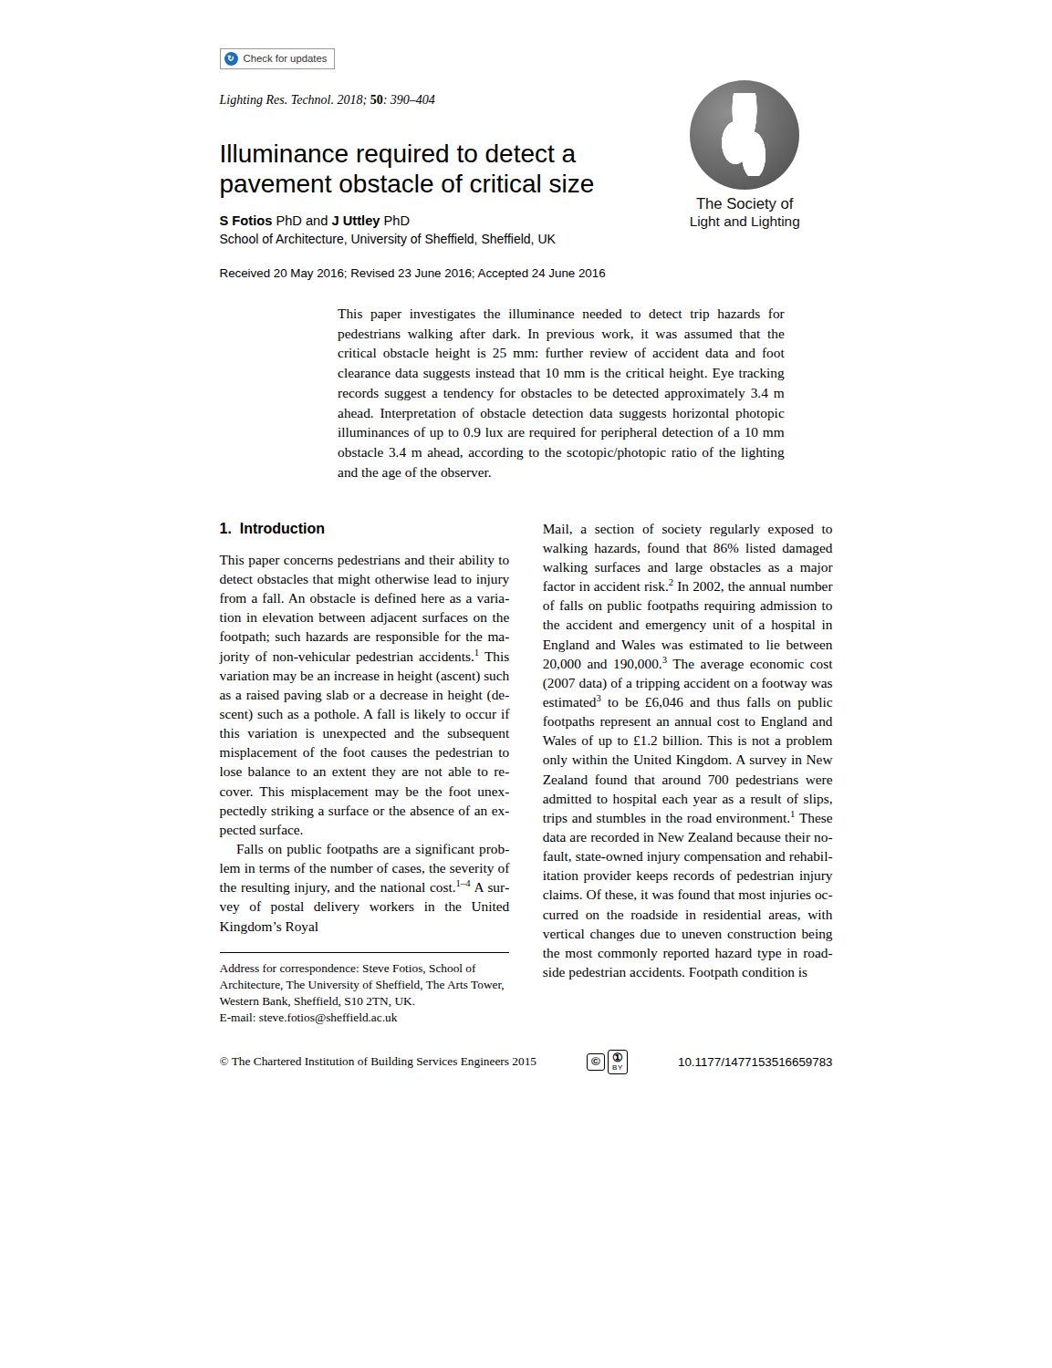↻ Check for updates
Lighting Res. Technol. 2018; 50: 390–404
Illuminance required to detect a pavement obstacle of critical size
S Fotios PhD and J Uttley PhD
School of Architecture, University of Sheffield, Sheffield, UK
Received 20 May 2016; Revised 23 June 2016; Accepted 24 June 2016
The Society of
Light and Lighting
This paper investigates the illuminance needed to detect trip hazards for pedestrians walking after dark. In previous work, it was assumed that the critical obstacle height is 25 mm: further review of accident data and foot clearance data suggests instead that 10 mm is the critical height. Eye tracking records suggest a tendency for obstacles to be detected approximately 3.4 m ahead. Interpretation of obstacle detection data suggests horizontal photopic illuminances of up to 0.9 lux are required for peripheral detection of a 10 mm obstacle 3.4 m ahead, according to the scotopic/photopic ratio of the lighting and the age of the observer.
1. Introduction
This paper concerns pedestrians and their ability to detect obstacles that might otherwise lead to injury from a fall. An obstacle is defined here as a variation in elevation between adjacent surfaces on the footpath; such hazards are responsible for the majority of non-vehicular pedestrian accidents.1 This variation may be an increase in height (ascent) such as a raised paving slab or a decrease in height (descent) such as a pothole. A fall is likely to occur if this variation is unexpected and the subsequent misplacement of the foot causes the pedestrian to lose balance to an extent they are not able to recover. This misplacement may be the foot unexpectedly striking a surface or the absence of an expected surface.
Falls on public footpaths are a significant problem in terms of the number of cases, the severity of the resulting injury, and the national cost.1–4 A survey of postal delivery workers in the United Kingdom’s Royal
Address for correspondence: Steve Fotios, School of Architecture, The University of Sheffield, The Arts Tower, Western Bank, Sheffield, S10 2TN, UK.
E-mail: steve.fotios@sheffield.ac.uk
Mail, a section of society regularly exposed to walking hazards, found that 86% listed damaged walking surfaces and large obstacles as a major factor in accident risk.2 In 2002, the annual number of falls on public footpaths requiring admission to the accident and emergency unit of a hospital in England and Wales was estimated to lie between 20,000 and 190,000.3 The average economic cost (2007 data) of a tripping accident on a footway was estimated3 to be £6,046 and thus falls on public footpaths represent an annual cost to England and Wales of up to £1.2 billion. This is not a problem only within the United Kingdom. A survey in New Zealand found that around 700 pedestrians were admitted to hospital each year as a result of slips, trips and stumbles in the road environment.1 These data are recorded in New Zealand because their no-fault, state-owned injury compensation and rehabilitation provider keeps records of pedestrian injury claims. Of these, it was found that most injuries occurred on the roadside in residential areas, with vertical changes due to uneven construction being the most commonly reported hazard type in roadside pedestrian accidents. Footpath condition is
© The Chartered Institution of Building Services Engineers 2015
© ① BY
10.1177/1477153516659783